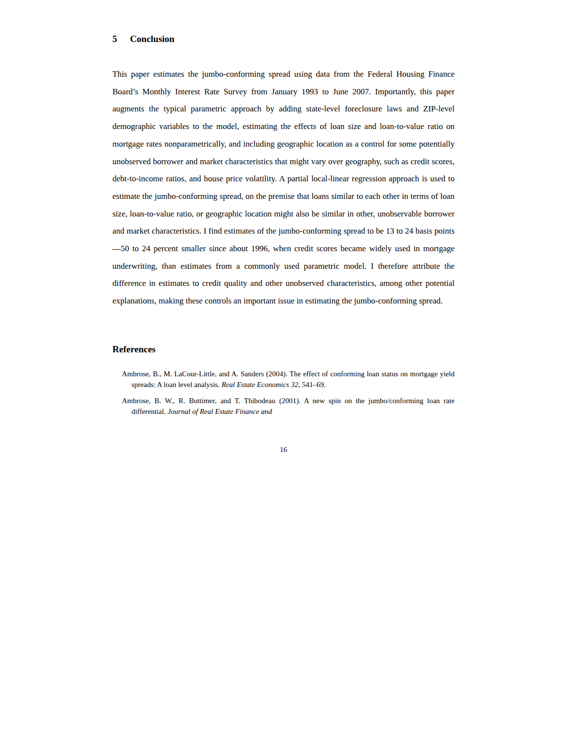5 Conclusion
This paper estimates the jumbo-conforming spread using data from the Federal Housing Finance Board’s Monthly Interest Rate Survey from January 1993 to June 2007. Importantly, this paper augments the typical parametric approach by adding state-level foreclosure laws and ZIP-level demographic variables to the model, estimating the effects of loan size and loan-to-value ratio on mortgage rates nonparametrically, and including geographic location as a control for some potentially unobserved borrower and market characteristics that might vary over geography, such as credit scores, debt-to-income ratios, and house price volatility. A partial local-linear regression approach is used to estimate the jumbo-conforming spread, on the premise that loans similar to each other in terms of loan size, loan-to-value ratio, or geographic location might also be similar in other, unobservable borrower and market characteristics. I find estimates of the jumbo-conforming spread to be 13 to 24 basis points—50 to 24 percent smaller since about 1996, when credit scores became widely used in mortgage underwriting, than estimates from a commonly used parametric model. I therefore attribute the difference in estimates to credit quality and other unobserved characteristics, among other potential explanations, making these controls an important issue in estimating the jumbo-conforming spread.
References
Ambrose, B., M. LaCour-Little, and A. Sanders (2004). The effect of conforming loan status on mortgage yield spreads: A loan level analysis. Real Estate Economics 32, 541–69.
Ambrose, B. W., R. Buttimer, and T. Thibodeau (2001). A new spin on the jumbo/conforming loan rate differential. Journal of Real Estate Finance and
16